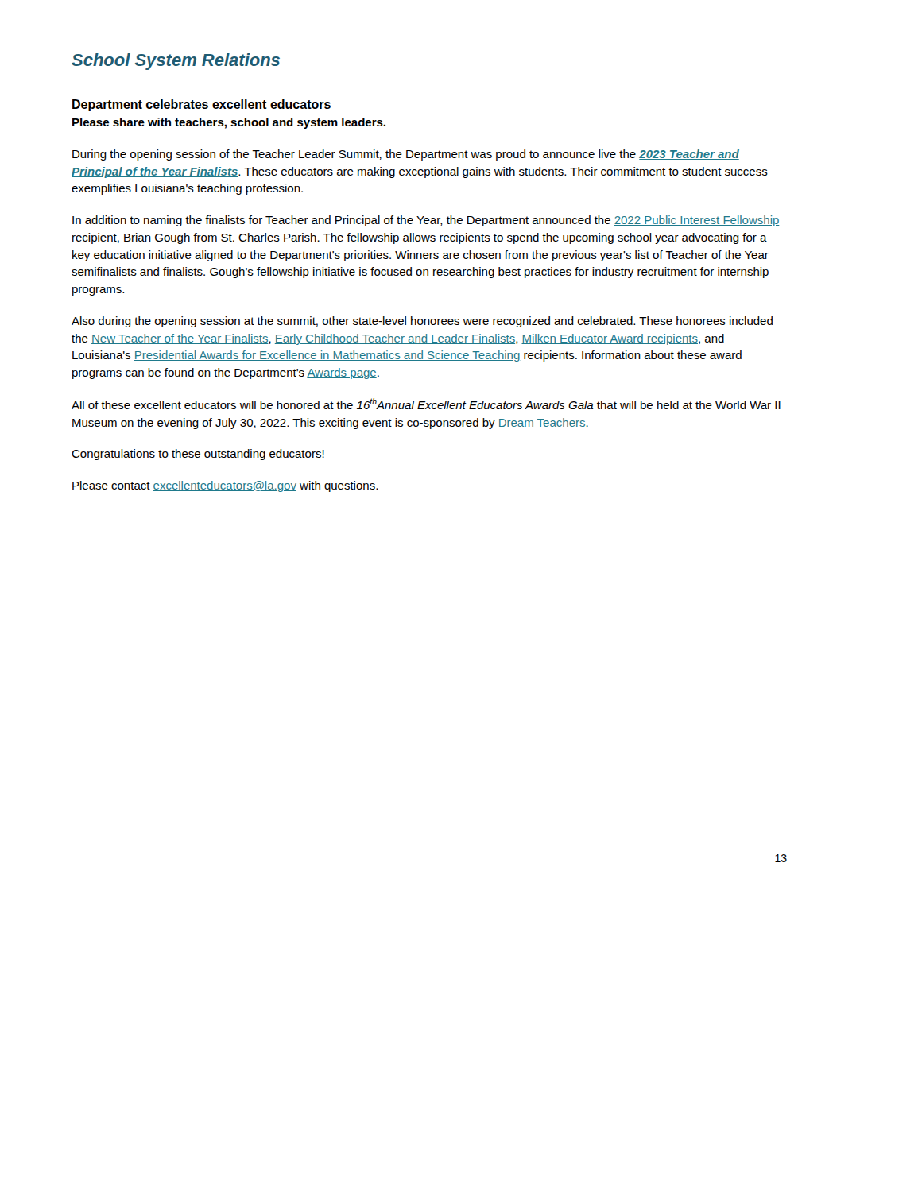School System Relations
Department celebrates excellent educators
Please share with teachers, school and system leaders.
During the opening session of the Teacher Leader Summit, the Department was proud to announce live the 2023 Teacher and Principal of the Year Finalists. These educators are making exceptional gains with students. Their commitment to student success exemplifies Louisiana's teaching profession.
In addition to naming the finalists for Teacher and Principal of the Year, the Department announced the 2022 Public Interest Fellowship recipient, Brian Gough from St. Charles Parish. The fellowship allows recipients to spend the upcoming school year advocating for a key education initiative aligned to the Department's priorities. Winners are chosen from the previous year's list of Teacher of the Year semifinalists and finalists. Gough's fellowship initiative is focused on researching best practices for industry recruitment for internship programs.
Also during the opening session at the summit, other state-level honorees were recognized and celebrated. These honorees included the New Teacher of the Year Finalists, Early Childhood Teacher and Leader Finalists, Milken Educator Award recipients, and Louisiana's Presidential Awards for Excellence in Mathematics and Science Teaching recipients. Information about these award programs can be found on the Department's Awards page.
All of these excellent educators will be honored at the 16thAnnual Excellent Educators Awards Gala that will be held at the World War II Museum on the evening of July 30, 2022. This exciting event is co-sponsored by Dream Teachers.
Congratulations to these outstanding educators!
Please contact excellenteducators@la.gov with questions.
13